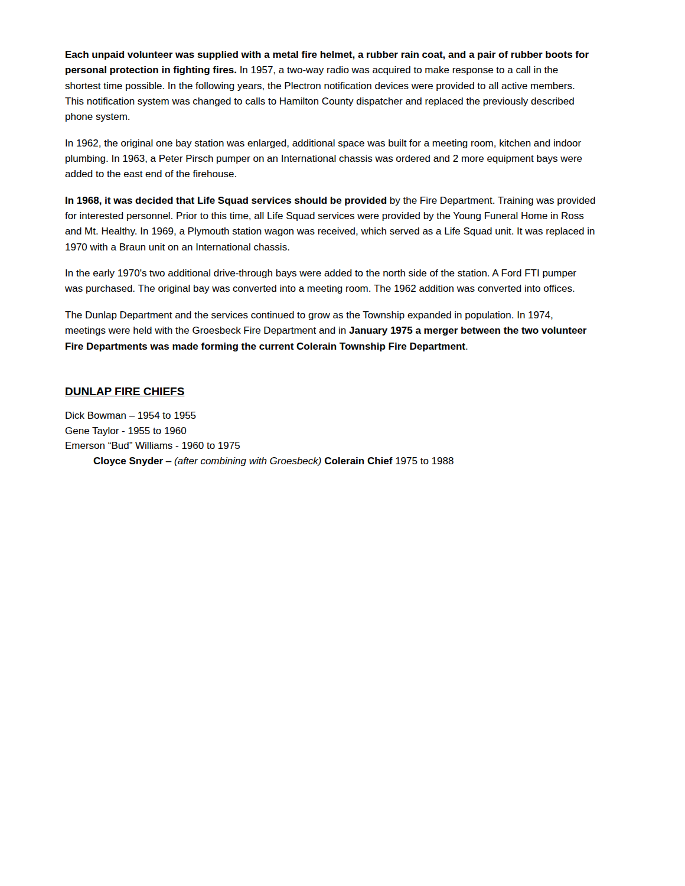Each unpaid volunteer was supplied with a metal fire helmet, a rubber rain coat, and a pair of rubber boots for personal protection in fighting fires. In 1957, a two-way radio was acquired to make response to a call in the shortest time possible. In the following years, the Plectron notification devices were provided to all active members. This notification system was changed to calls to Hamilton County dispatcher and replaced the previously described phone system.
In 1962, the original one bay station was enlarged, additional space was built for a meeting room, kitchen and indoor plumbing. In 1963, a Peter Pirsch pumper on an International chassis was ordered and 2 more equipment bays were added to the east end of the firehouse.
In 1968, it was decided that Life Squad services should be provided by the Fire Department. Training was provided for interested personnel. Prior to this time, all Life Squad services were provided by the Young Funeral Home in Ross and Mt. Healthy. In 1969, a Plymouth station wagon was received, which served as a Life Squad unit. It was replaced in 1970 with a Braun unit on an International chassis.
In the early 1970's two additional drive-through bays were added to the north side of the station. A Ford FTI pumper was purchased. The original bay was converted into a meeting room. The 1962 addition was converted into offices.
The Dunlap Department and the services continued to grow as the Township expanded in population. In 1974, meetings were held with the Groesbeck Fire Department and in January 1975 a merger between the two volunteer Fire Departments was made forming the current Colerain Township Fire Department.
DUNLAP FIRE CHIEFS
Dick Bowman – 1954 to 1955
Gene Taylor - 1955 to 1960
Emerson “Bud” Williams - 1960 to 1975
Cloyce Snyder – (after combining with Groesbeck) Colerain Chief 1975 to 1988